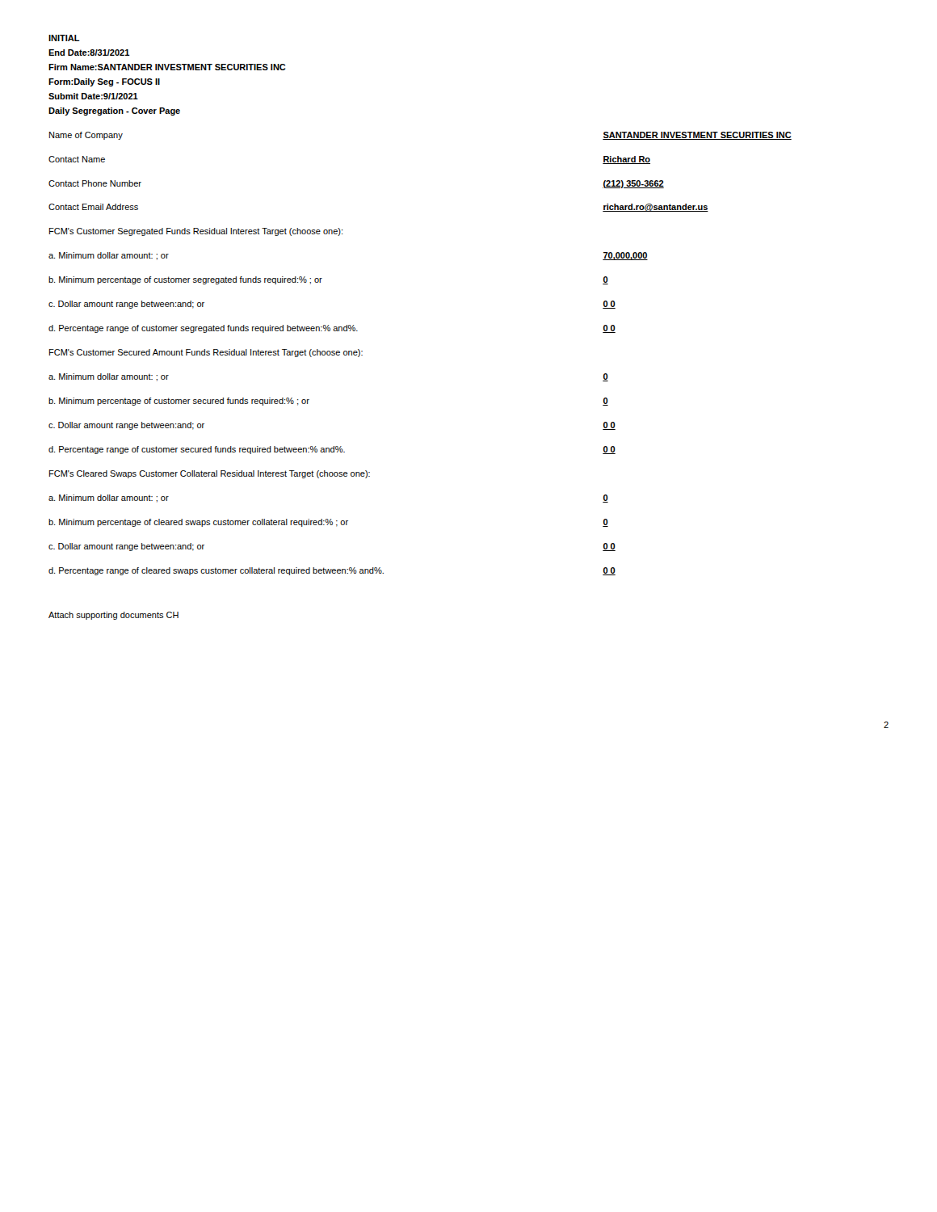INITIAL
End Date:8/31/2021
Firm Name:SANTANDER INVESTMENT SECURITIES INC
Form:Daily Seg - FOCUS II
Submit Date:9/1/2021
Daily Segregation - Cover Page
| Name of Company | SANTANDER INVESTMENT SECURITIES INC |
| Contact Name | Richard Ro |
| Contact Phone Number | (212) 350-3662 |
| Contact Email Address | richard.ro@santander.us |
| FCM's Customer Segregated Funds Residual Interest Target (choose one): | |
| a. Minimum dollar amount: ; or | 70,000,000 |
| b. Minimum percentage of customer segregated funds required:% ; or | 0 |
| c. Dollar amount range between:and; or | 0 0 |
| d. Percentage range of customer segregated funds required between:% and%. | 0 0 |
| FCM's Customer Secured Amount Funds Residual Interest Target (choose one): | |
| a. Minimum dollar amount: ; or | 0 |
| b. Minimum percentage of customer secured funds required:% ; or | 0 |
| c. Dollar amount range between:and; or | 0 0 |
| d. Percentage range of customer secured funds required between:% and%. | 0 0 |
| FCM's Cleared Swaps Customer Collateral Residual Interest Target (choose one): | |
| a. Minimum dollar amount: ; or | 0 |
| b. Minimum percentage of cleared swaps customer collateral required:% ; or | 0 |
| c. Dollar amount range between:and; or | 0 0 |
| d. Percentage range of cleared swaps customer collateral required between:% and%. | 0 0 |
Attach supporting documents CH
2